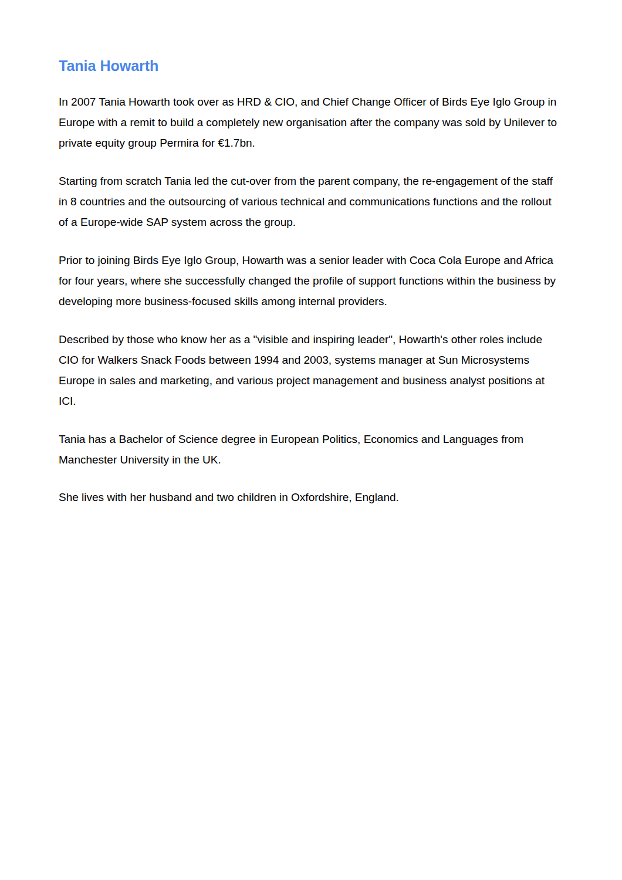Tania Howarth
In 2007 Tania Howarth took over as HRD & CIO, and Chief Change Officer of Birds Eye Iglo Group in Europe with a remit to build a completely new organisation after the company was sold by Unilever to private equity group Permira for €1.7bn.
Starting from scratch Tania led the cut-over from the parent company, the re-engagement of the staff in 8 countries and the outsourcing of various technical and communications functions and the rollout of a Europe-wide SAP system across the group.
Prior to joining Birds Eye Iglo Group, Howarth was a senior leader with Coca Cola Europe and Africa for four years, where she successfully changed the profile of support functions within the business by developing more business-focused skills among internal providers.
Described by those who know her as a "visible and inspiring leader", Howarth's other roles include CIO for Walkers Snack Foods between 1994 and 2003, systems manager at Sun Microsystems Europe in sales and marketing, and various project management and business analyst positions at ICI.
Tania has a Bachelor of Science degree in European Politics, Economics and Languages from Manchester University in the UK.
She lives with her husband and two children in Oxfordshire, England.